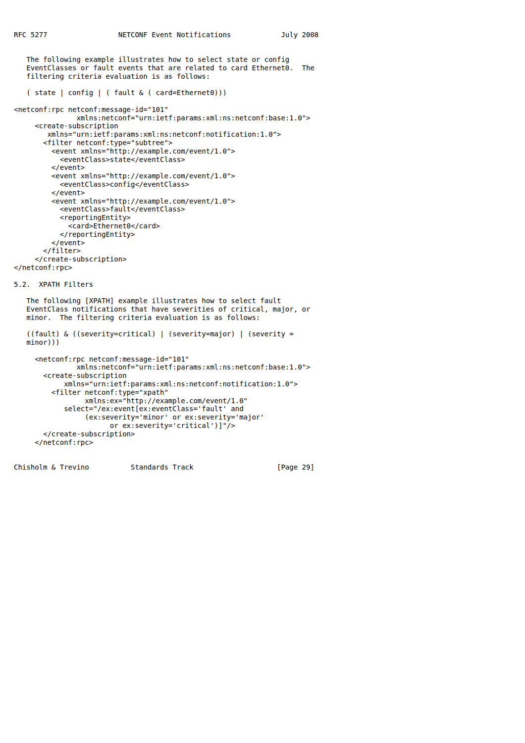RFC 5277 NETCONF Event Notifications July 2008
The following example illustrates how to select state or config EventClasses or fault events that are related to card Ethernet0. The filtering criteria evaluation is as follows: ( state | config | ( fault & ( card=Ethernet0))) <netconf:rpc netconf:message-id="101" xmlns:netconf="urn:ietf:params:xml:ns:netconf:base:1.0"> <create-subscription xmlns="urn:ietf:params:xml:ns:netconf:notification:1.0"> <filter netconf:type="subtree"> <event xmlns="http://example.com/event/1.0"> <eventClass>state</eventClass> </event> <event xmlns="http://example.com/event/1.0"> <eventClass>config</eventClass> </event> <event xmlns="http://example.com/event/1.0"> <eventClass>fault</eventClass> <reportingEntity> <card>Ethernet0</card> </reportingEntity> </event> </filter> </create-subscription> </netconf:rpc> 5.2. XPATH Filters The following [XPATH] example illustrates how to select fault EventClass notifications that have severities of critical, major, or minor. The filtering criteria evaluation is as follows: ((fault) & ((severity=critical) | (severity=major) | (severity = minor))) <netconf:rpc netconf:message-id="101" xmlns:netconf="urn:ietf:params:xml:ns:netconf:base:1.0"> <create-subscription xmlns="urn:ietf:params:xml:ns:netconf:notification:1.0"> <filter netconf:type="xpath" xmlns:ex="http://example.com/event/1.0" select="/ex:event[ex:eventClass='fault' and (ex:severity='minor' or ex:severity='major' or ex:severity='critical')]"/> </create-subscription> </netconf:rpc>
Chisholm & Trevino Standards Track [Page 29]